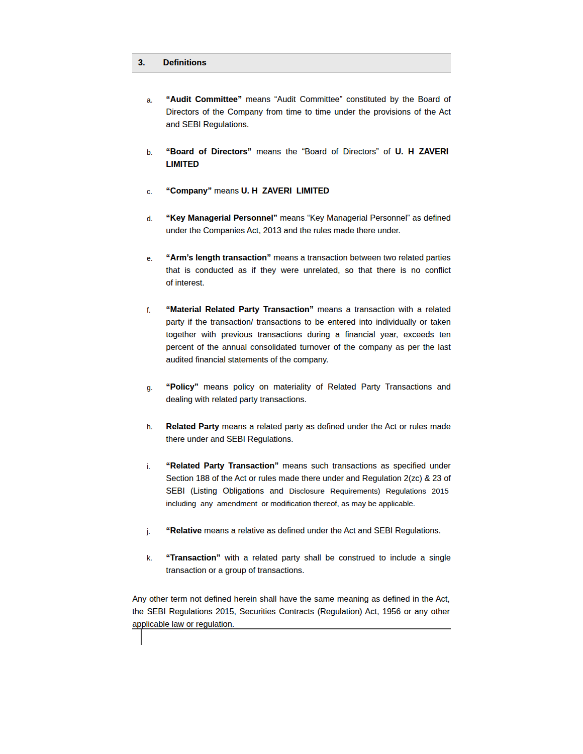3. Definitions
a. “Audit Committee” means “Audit Committee” constituted by the Board of Directors of the Company from time to time under the provisions of the Act and SEBI Regulations.
b. “Board of Directors” means the “Board of Directors” of U. H ZAVERI LIMITED
c. “Company” means U. H ZAVERI LIMITED
d. “Key Managerial Personnel” means “Key Managerial Personnel” as defined under the Companies Act, 2013 and the rules made there under.
e. “Arm’s length transaction” means a transaction between two related parties that is conducted as if they were unrelated, so that there is no conflict of interest.
f. “Material Related Party Transaction” means a transaction with a related party if the transaction/ transactions to be entered into individually or taken together with previous transactions during a financial year, exceeds ten percent of the annual consolidated turnover of the company as per the last audited financial statements of the company.
g. “Policy” means policy on materiality of Related Party Transactions and dealing with related party transactions.
h. Related Party means a related party as defined under the Act or rules made there under and SEBI Regulations.
i. “Related Party Transaction” means such transactions as specified under Section 188 of the Act or rules made there under and Regulation 2(zc) & 23 of SEBI (Listing Obligations and Disclosure Requirements) Regulations 2015 including any amendment or modification thereof, as may be applicable.
j. “Relative means a relative as defined under the Act and SEBI Regulations.
k. “Transaction” with a related party shall be construed to include a single transaction or a group of transactions.
Any other term not defined herein shall have the same meaning as defined in the Act, the SEBI Regulations 2015, Securities Contracts (Regulation) Act, 1956 or any other applicable law or regulation.